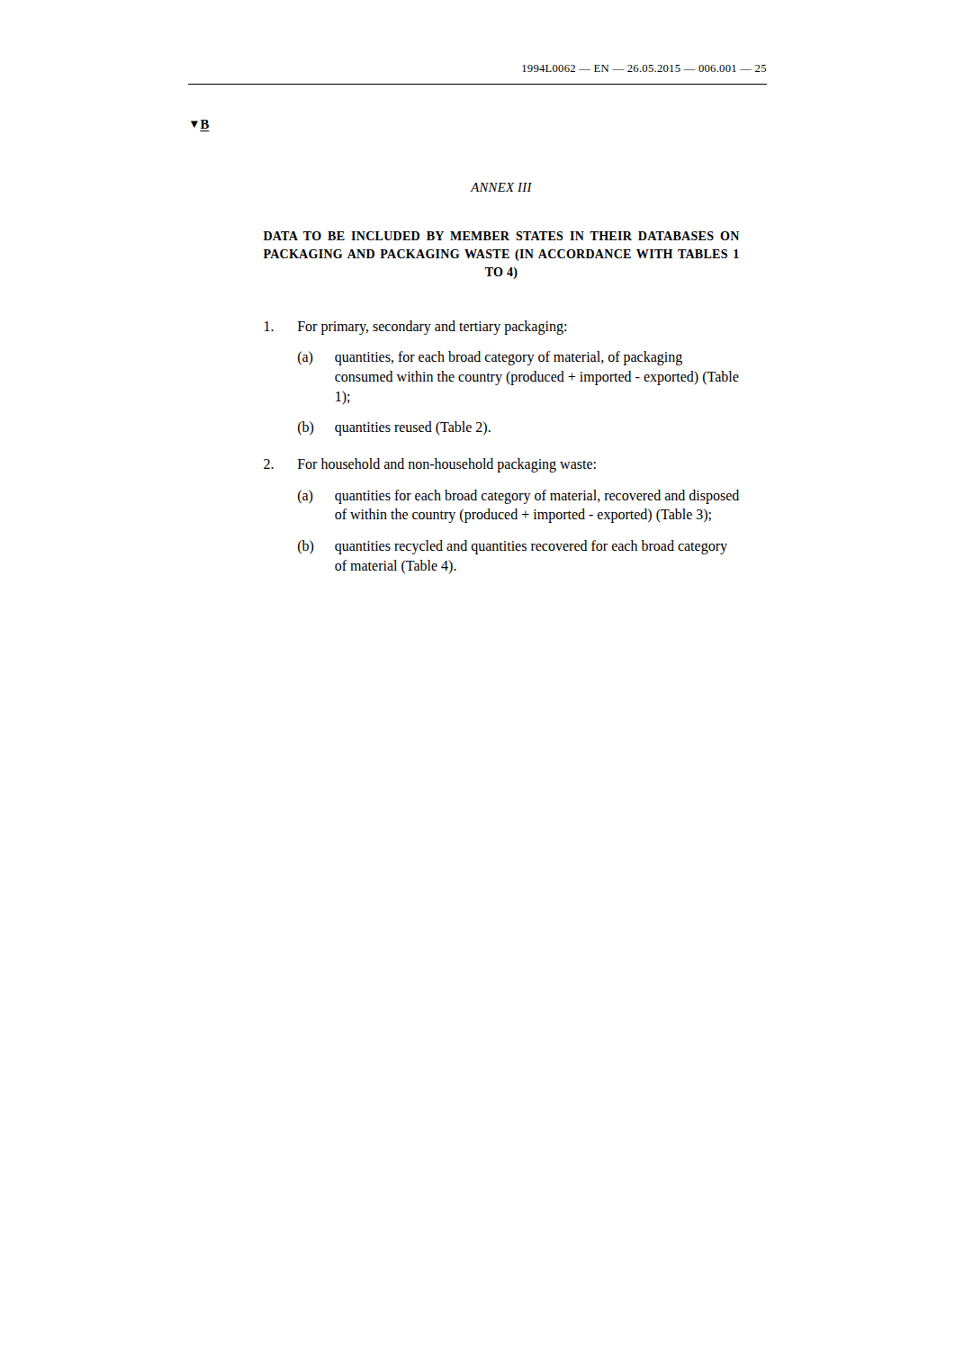1994L0062 — EN — 26.05.2015 — 006.001 — 25
▼B
ANNEX III
DATA TO BE INCLUDED BY MEMBER STATES IN THEIR DATABASES ON PACKAGING AND PACKAGING WASTE (IN ACCORDANCE WITH TABLES 1 TO 4)
For primary, secondary and tertiary packaging:
quantities, for each broad category of material, of packaging consumed within the country (produced + imported - exported) (Table 1);
quantities reused (Table 2).
For household and non-household packaging waste:
quantities for each broad category of material, recovered and disposed of within the country (produced + imported - exported) (Table 3);
quantities recycled and quantities recovered for each broad category of material (Table 4).